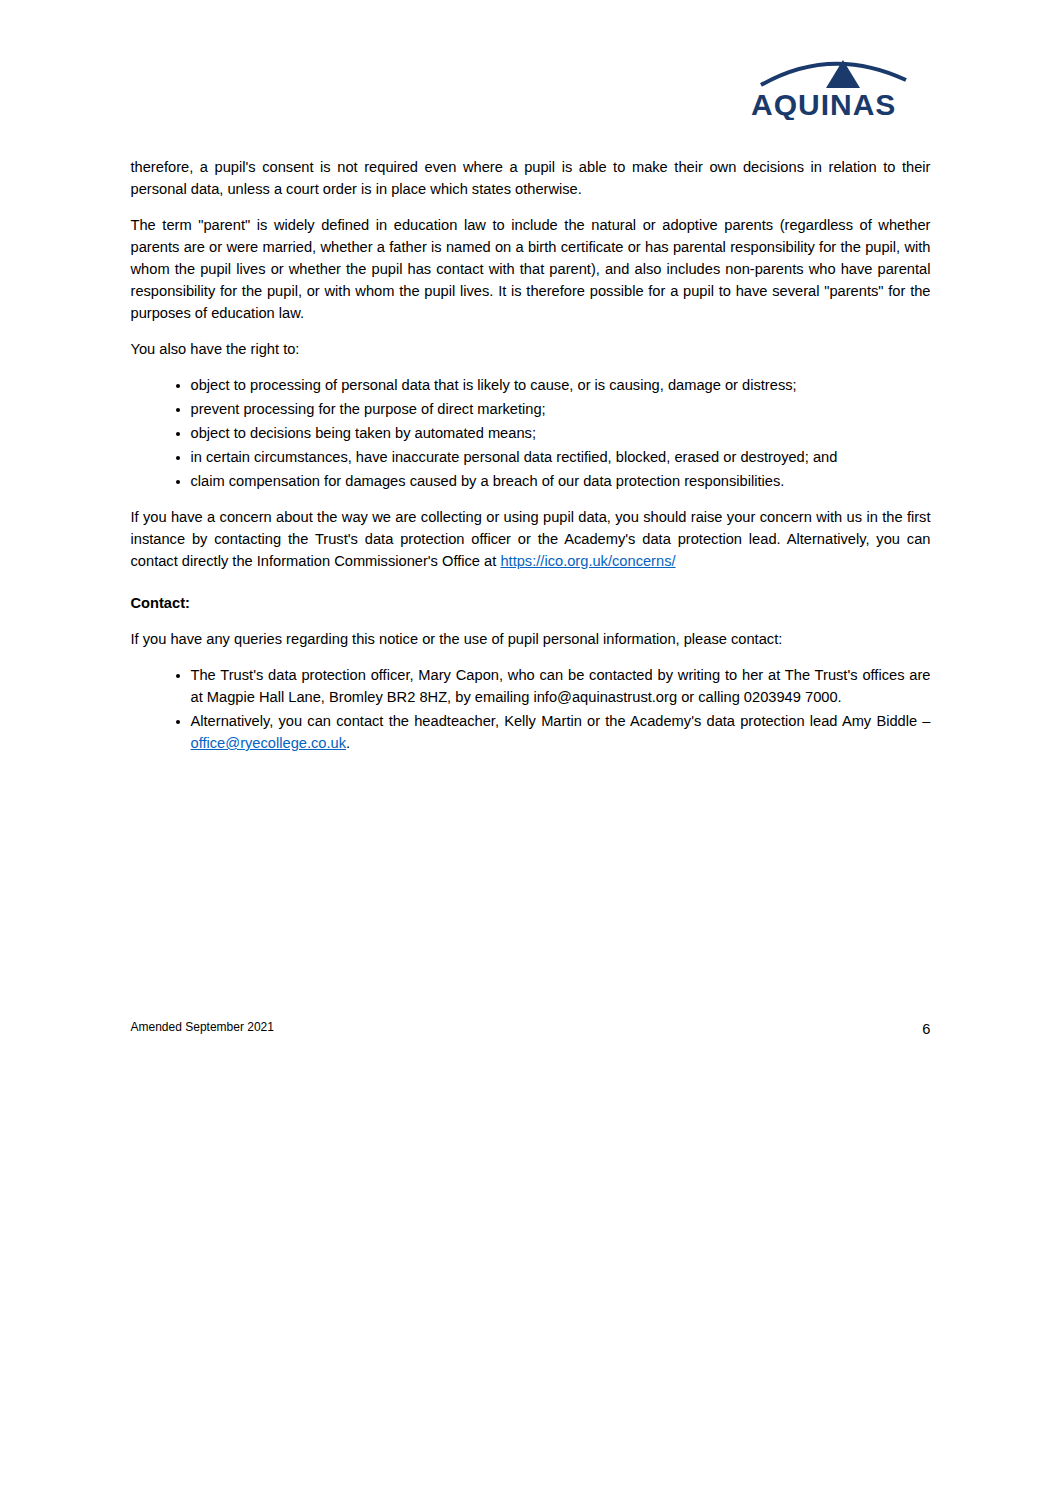AQUINAS
therefore, a pupil's consent is not required even where a pupil is able to make their own decisions in relation to their personal data, unless a court order is in place which states otherwise.
The term "parent" is widely defined in education law to include the natural or adoptive parents (regardless of whether parents are or were married, whether a father is named on a birth certificate or has parental responsibility for the pupil, with whom the pupil lives or whether the pupil has contact with that parent), and also includes non-parents who have parental responsibility for the pupil, or with whom the pupil lives. It is therefore possible for a pupil to have several "parents" for the purposes of education law.
You also have the right to:
object to processing of personal data that is likely to cause, or is causing, damage or distress;
prevent processing for the purpose of direct marketing;
object to decisions being taken by automated means;
in certain circumstances, have inaccurate personal data rectified, blocked, erased or destroyed; and
claim compensation for damages caused by a breach of our data protection responsibilities.
If you have a concern about the way we are collecting or using pupil data, you should raise your concern with us in the first instance by contacting the Trust's data protection officer or the Academy's data protection lead. Alternatively, you can contact directly the Information Commissioner's Office at https://ico.org.uk/concerns/
Contact:
If you have any queries regarding this notice or the use of pupil personal information, please contact:
The Trust's data protection officer, Mary Capon, who can be contacted by writing to her at The Trust's offices are at Magpie Hall Lane, Bromley BR2 8HZ, by emailing info@aquinastrust.org or calling 0203949 7000.
Alternatively, you can contact the headteacher, Kelly Martin or the Academy's data protection lead Amy Biddle – office@ryecollege.co.uk.
Amended September 2021
6